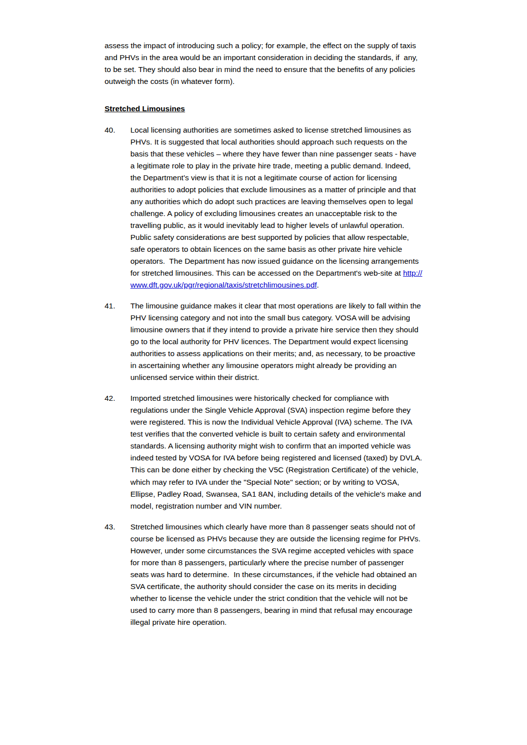assess the impact of introducing such a policy; for example, the effect on the supply of taxis and PHVs in the area would be an important consideration in deciding the standards, if any, to be set. They should also bear in mind the need to ensure that the benefits of any policies outweigh the costs (in whatever form).
Stretched Limousines
40.
Local licensing authorities are sometimes asked to license stretched limousines as PHVs. It is suggested that local authorities should approach such requests on the basis that these vehicles – where they have fewer than nine passenger seats - have a legitimate role to play in the private hire trade, meeting a public demand. Indeed, the Department’s view is that it is not a legitimate course of action for licensing authorities to adopt policies that exclude limousines as a matter of principle and that any authorities which do adopt such practices are leaving themselves open to legal challenge. A policy of excluding limousines creates an unacceptable risk to the travelling public, as it would inevitably lead to higher levels of unlawful operation. Public safety considerations are best supported by policies that allow respectable, safe operators to obtain licences on the same basis as other private hire vehicle operators. The Department has now issued guidance on the licensing arrangements for stretched limousines. This can be accessed on the Department's web-site at http://www.dft.gov.uk/pgr/regional/taxis/stretchlimousines.pdf.
41.
The limousine guidance makes it clear that most operations are likely to fall within the PHV licensing category and not into the small bus category. VOSA will be advising limousine owners that if they intend to provide a private hire service then they should go to the local authority for PHV licences. The Department would expect licensing authorities to assess applications on their merits; and, as necessary, to be proactive in ascertaining whether any limousine operators might already be providing an unlicensed service within their district.
42.
Imported stretched limousines were historically checked for compliance with regulations under the Single Vehicle Approval (SVA) inspection regime before they were registered. This is now the Individual Vehicle Approval (IVA) scheme. The IVA test verifies that the converted vehicle is built to certain safety and environmental standards. A licensing authority might wish to confirm that an imported vehicle was indeed tested by VOSA for IVA before being registered and licensed (taxed) by DVLA. This can be done either by checking the V5C (Registration Certificate) of the vehicle, which may refer to IVA under the "Special Note" section; or by writing to VOSA, Ellipse, Padley Road, Swansea, SA1 8AN, including details of the vehicle's make and model, registration number and VIN number.
43.
Stretched limousines which clearly have more than 8 passenger seats should not of course be licensed as PHVs because they are outside the licensing regime for PHVs. However, under some circumstances the SVA regime accepted vehicles with space for more than 8 passengers, particularly where the precise number of passenger seats was hard to determine. In these circumstances, if the vehicle had obtained an SVA certificate, the authority should consider the case on its merits in deciding whether to license the vehicle under the strict condition that the vehicle will not be used to carry more than 8 passengers, bearing in mind that refusal may encourage illegal private hire operation.